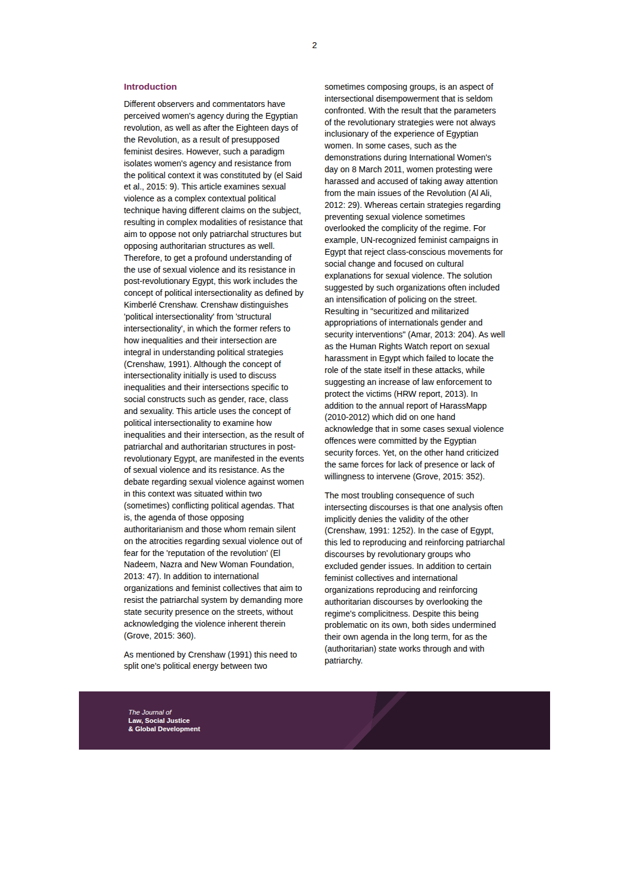2
Introduction
Different observers and commentators have perceived women's agency during the Egyptian revolution, as well as after the Eighteen days of the Revolution, as a result of presupposed feminist desires. However, such a paradigm isolates women's agency and resistance from the political context it was constituted by (el Said et al., 2015: 9). This article examines sexual violence as a complex contextual political technique having different claims on the subject, resulting in complex modalities of resistance that aim to oppose not only patriarchal structures but opposing authoritarian structures as well. Therefore, to get a profound understanding of the use of sexual violence and its resistance in post-revolutionary Egypt, this work includes the concept of political intersectionality as defined by Kimberlé Crenshaw. Crenshaw distinguishes 'political intersectionality' from 'structural intersectionality', in which the former refers to how inequalities and their intersection are integral in understanding political strategies (Crenshaw, 1991). Although the concept of intersectionality initially is used to discuss inequalities and their intersections specific to social constructs such as gender, race, class and sexuality. This article uses the concept of political intersectionality to examine how inequalities and their intersection, as the result of patriarchal and authoritarian structures in post-revolutionary Egypt, are manifested in the events of sexual violence and its resistance. As the debate regarding sexual violence against women in this context was situated within two (sometimes) conflicting political agendas. That is, the agenda of those opposing authoritarianism and those whom remain silent on the atrocities regarding sexual violence out of fear for the 'reputation of the revolution' (El Nadeem, Nazra and New Woman Foundation, 2013: 47). In addition to international organizations and feminist collectives that aim to resist the patriarchal system by demanding more state security presence on the streets, without acknowledging the violence inherent therein (Grove, 2015: 360).
As mentioned by Crenshaw (1991) this need to split one's political energy between two sometimes composing groups, is an aspect of intersectional disempowerment that is seldom confronted. With the result that the parameters of the revolutionary strategies were not always inclusionary of the experience of Egyptian women. In some cases, such as the demonstrations during International Women's day on 8 March 2011, women protesting were harassed and accused of taking away attention from the main issues of the Revolution (Al Ali, 2012: 29). Whereas certain strategies regarding preventing sexual violence sometimes overlooked the complicity of the regime. For example, UN-recognized feminist campaigns in Egypt that reject class-conscious movements for social change and focused on cultural explanations for sexual violence. The solution suggested by such organizations often included an intensification of policing on the street. Resulting in "securitized and militarized appropriations of internationals gender and security interventions" (Amar, 2013: 204). As well as the Human Rights Watch report on sexual harassment in Egypt which failed to locate the role of the state itself in these attacks, while suggesting an increase of law enforcement to protect the victims (HRW report, 2013). In addition to the annual report of HarassMapp (2010-2012) which did on one hand acknowledge that in some cases sexual violence offences were committed by the Egyptian security forces. Yet, on the other hand criticized the same forces for lack of presence or lack of willingness to intervene (Grove, 2015: 352).
The most troubling consequence of such intersecting discourses is that one analysis often implicitly denies the validity of the other (Crenshaw, 1991: 1252). In the case of Egypt, this led to reproducing and reinforcing patriarchal discourses by revolutionary groups who excluded gender issues. In addition to certain feminist collectives and international organizations reproducing and reinforcing authoritarian discourses by overlooking the regime's complicitness. Despite this being problematic on its own, both sides undermined their own agenda in the long term, for as the (authoritarian) state works through and with patriarchy.
The Journal of
Law, Social Justice
& Global Development